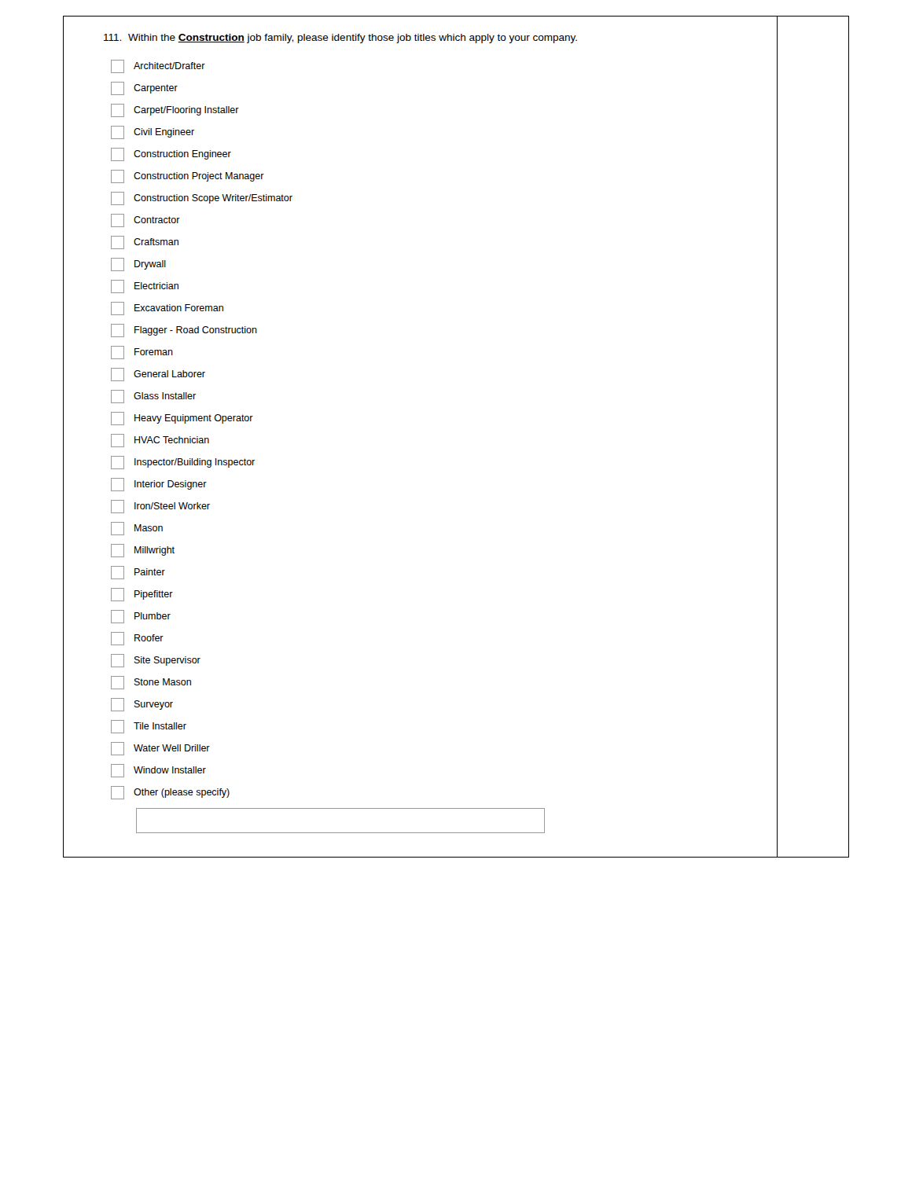111. Within the Construction job family, please identify those job titles which apply to your company.
Architect/Drafter
Carpenter
Carpet/Flooring Installer
Civil Engineer
Construction Engineer
Construction Project Manager
Construction Scope Writer/Estimator
Contractor
Craftsman
Drywall
Electrician
Excavation Foreman
Flagger - Road Construction
Foreman
General Laborer
Glass Installer
Heavy Equipment Operator
HVAC Technician
Inspector/Building Inspector
Interior Designer
Iron/Steel Worker
Mason
Millwright
Painter
Pipefitter
Plumber
Roofer
Site Supervisor
Stone Mason
Surveyor
Tile Installer
Water Well Driller
Window Installer
Other (please specify)